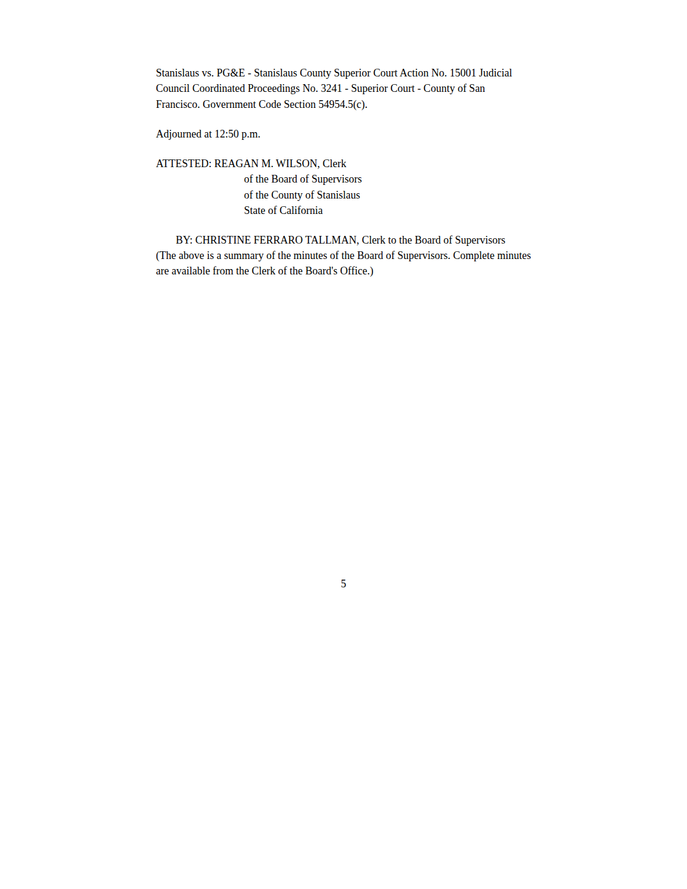Stanislaus vs. PG&E - Stanislaus County Superior Court Action No. 15001 Judicial Council Coordinated Proceedings No. 3241 - Superior Court - County of San Francisco. Government Code Section 54954.5(c).
Adjourned at 12:50 p.m.
ATTESTED: REAGAN M. WILSON, Clerk
of the Board of Supervisors
of the County of Stanislaus
State of California
BY: CHRISTINE FERRARO TALLMAN, Clerk to the Board of Supervisors
(The above is a summary of the minutes of the Board of Supervisors. Complete minutes are available from the Clerk of the Board's Office.)
5